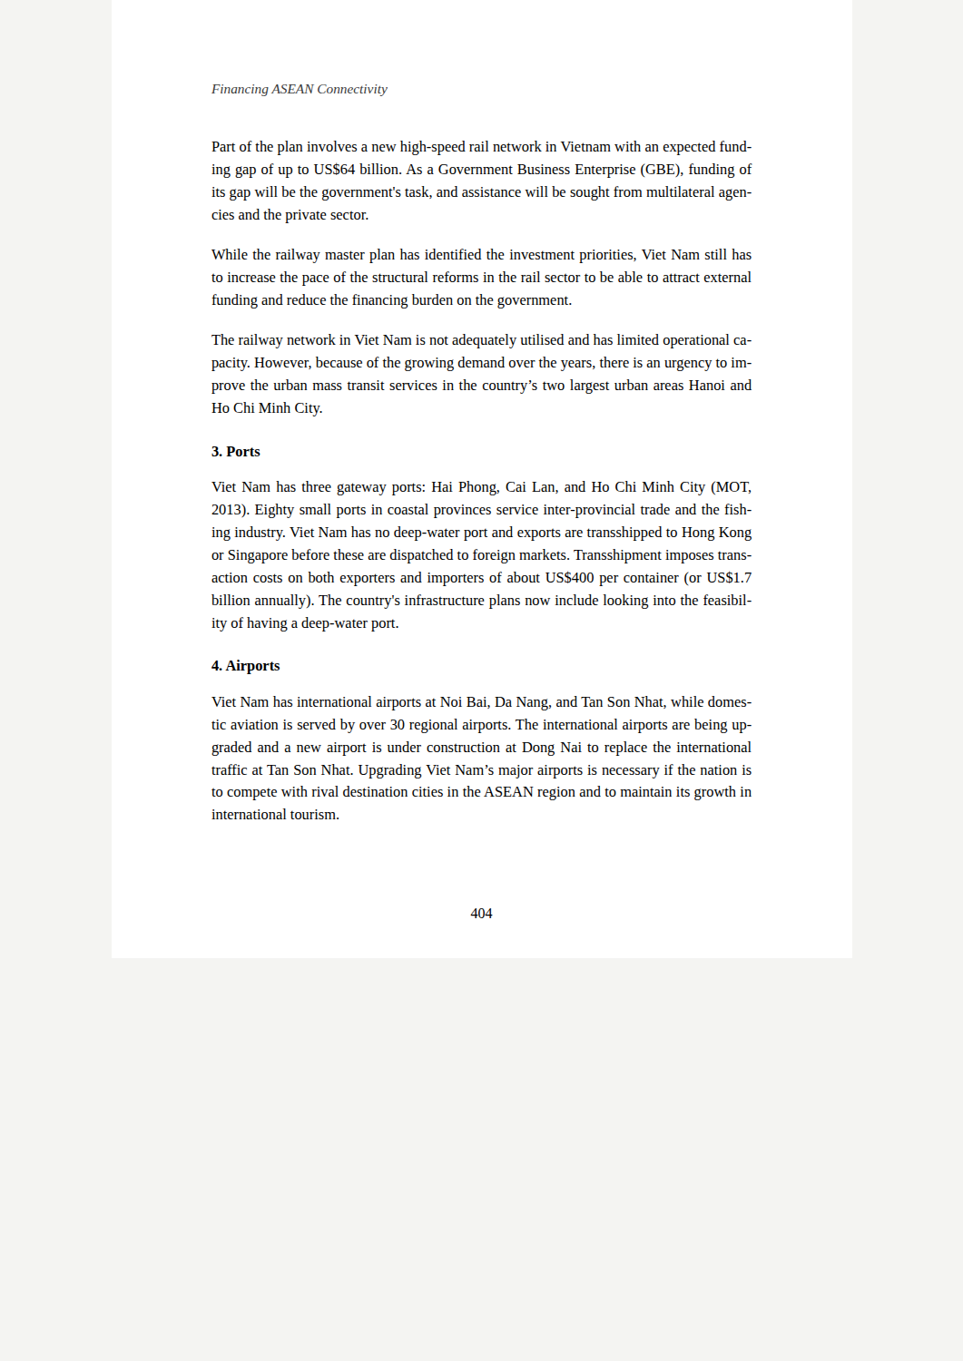Financing ASEAN Connectivity
Part of the plan involves a new high-speed rail network in Vietnam with an expected funding gap of up to US$64 billion. As a Government Business Enterprise (GBE), funding of its gap will be the government's task, and assistance will be sought from multilateral agencies and the private sector.
While the railway master plan has identified the investment priorities, Viet Nam still has to increase the pace of the structural reforms in the rail sector to be able to attract external funding and reduce the financing burden on the government.
The railway network in Viet Nam is not adequately utilised and has limited operational capacity. However, because of the growing demand over the years, there is an urgency to improve the urban mass transit services in the country’s two largest urban areas Hanoi and Ho Chi Minh City.
3. Ports
Viet Nam has three gateway ports: Hai Phong, Cai Lan, and Ho Chi Minh City (MOT, 2013). Eighty small ports in coastal provinces service inter-provincial trade and the fishing industry. Viet Nam has no deep-water port and exports are transshipped to Hong Kong or Singapore before these are dispatched to foreign markets. Transshipment imposes transaction costs on both exporters and importers of about US$400 per container (or US$1.7 billion annually). The country's infrastructure plans now include looking into the feasibility of having a deep-water port.
4. Airports
Viet Nam has international airports at Noi Bai, Da Nang, and Tan Son Nhat, while domestic aviation is served by over 30 regional airports. The international airports are being upgraded and a new airport is under construction at Dong Nai to replace the international traffic at Tan Son Nhat. Upgrading Viet Nam’s major airports is necessary if the nation is to compete with rival destination cities in the ASEAN region and to maintain its growth in international tourism.
404